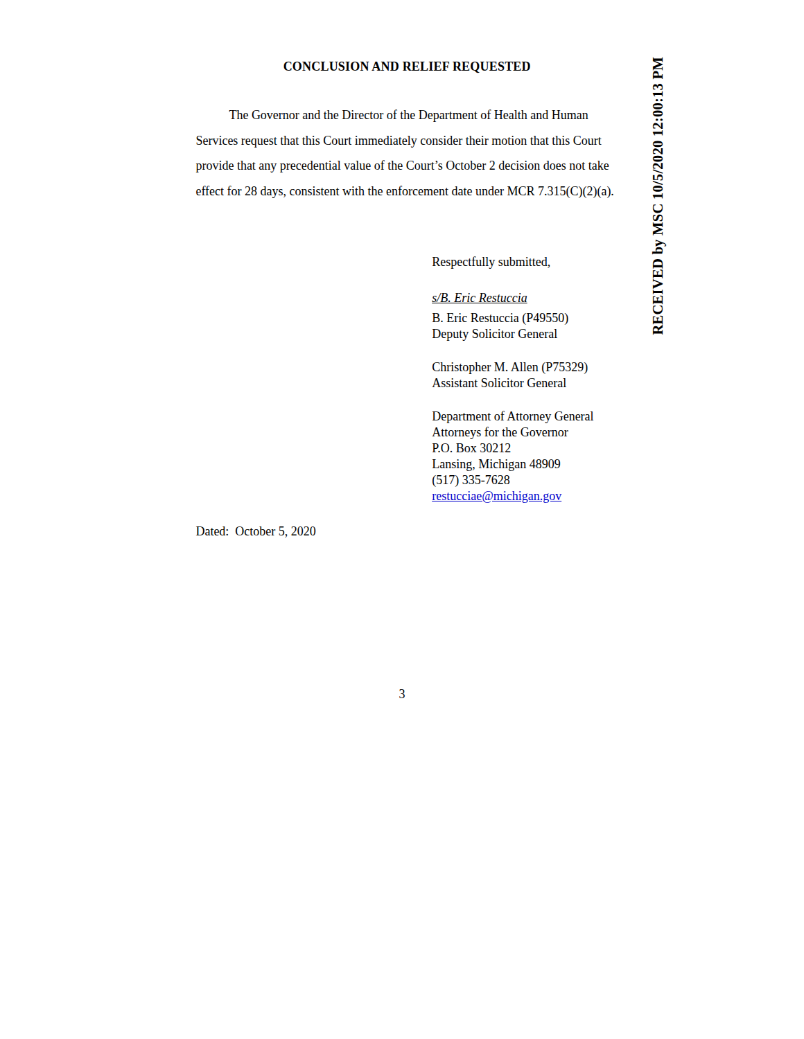RECEIVED by MSC 10/5/2020 12:00:13 PM
CONCLUSION AND RELIEF REQUESTED
The Governor and the Director of the Department of Health and Human Services request that this Court immediately consider their motion that this Court provide that any precedential value of the Court’s October 2 decision does not take effect for 28 days, consistent with the enforcement date under MCR 7.315(C)(2)(a).
Respectfully submitted,
s/B. Eric Restuccia
B. Eric Restuccia (P49550)
Deputy Solicitor General
Christopher M. Allen (P75329)
Assistant Solicitor General
Department of Attorney General
Attorneys for the Governor
P.O. Box 30212
Lansing, Michigan 48909
(517) 335-7628
restucciae@michigan.gov
Dated: October 5, 2020
3